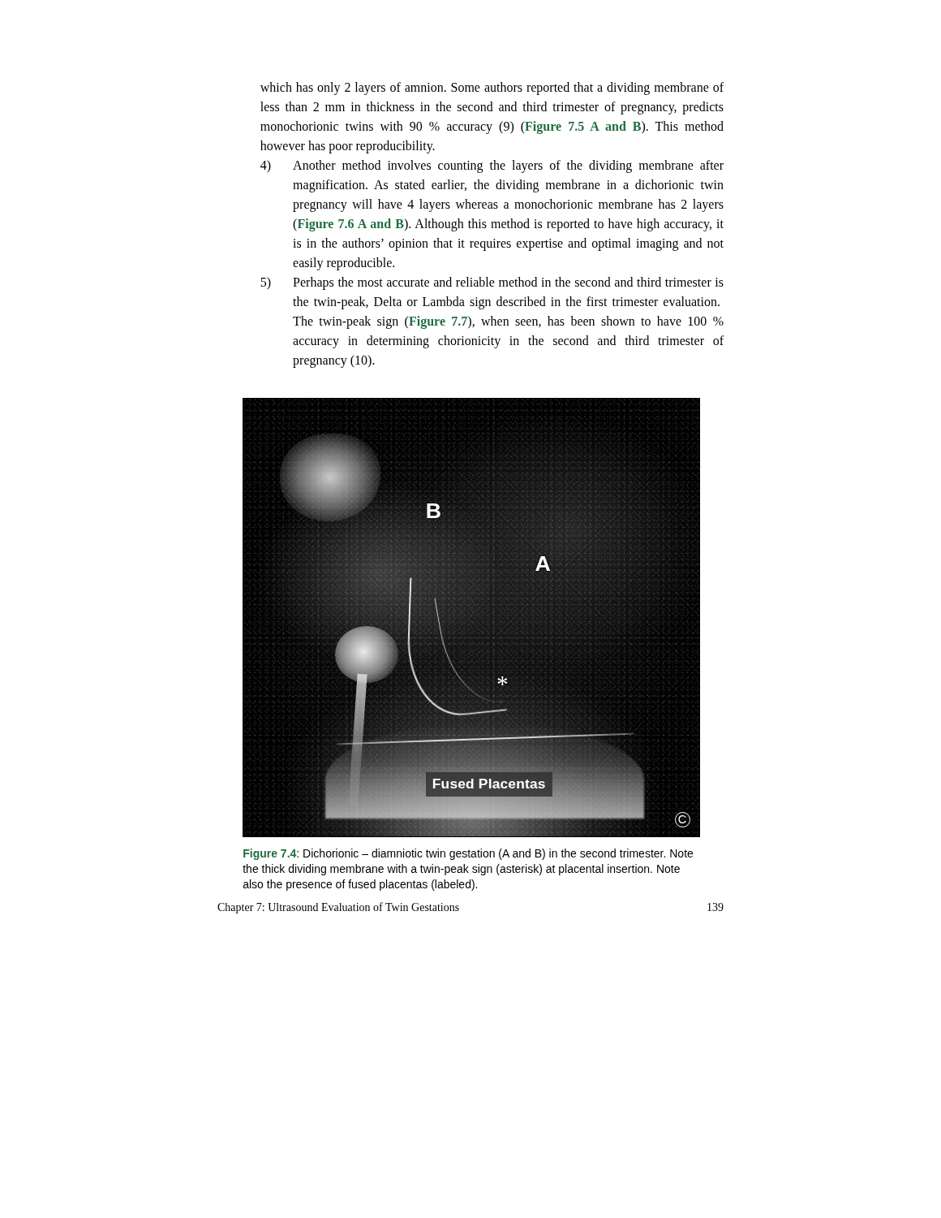which has only 2 layers of amnion. Some authors reported that a dividing membrane of less than 2 mm in thickness in the second and third trimester of pregnancy, predicts monochorionic twins with 90 % accuracy (9) (Figure 7.5 A and B). This method however has poor reproducibility.
4) Another method involves counting the layers of the dividing membrane after magnification. As stated earlier, the dividing membrane in a dichorionic twin pregnancy will have 4 layers whereas a monochorionic membrane has 2 layers (Figure 7.6 A and B). Although this method is reported to have high accuracy, it is in the authors’ opinion that it requires expertise and optimal imaging and not easily reproducible.
5) Perhaps the most accurate and reliable method in the second and third trimester is the twin-peak, Delta or Lambda sign described in the first trimester evaluation. The twin-peak sign (Figure 7.7), when seen, has been shown to have 100 % accuracy in determining chorionicity in the second and third trimester of pregnancy (10).
B A *
Fused Placentas
C
Figure 7.4: Dichorionic – diamniotic twin gestation (A and B) in the second trimester. Note the thick dividing membrane with a twin-peak sign (asterisk) at placental insertion. Note also the presence of fused placentas (labeled).
Chapter 7: Ultrasound Evaluation of Twin Gestations
139